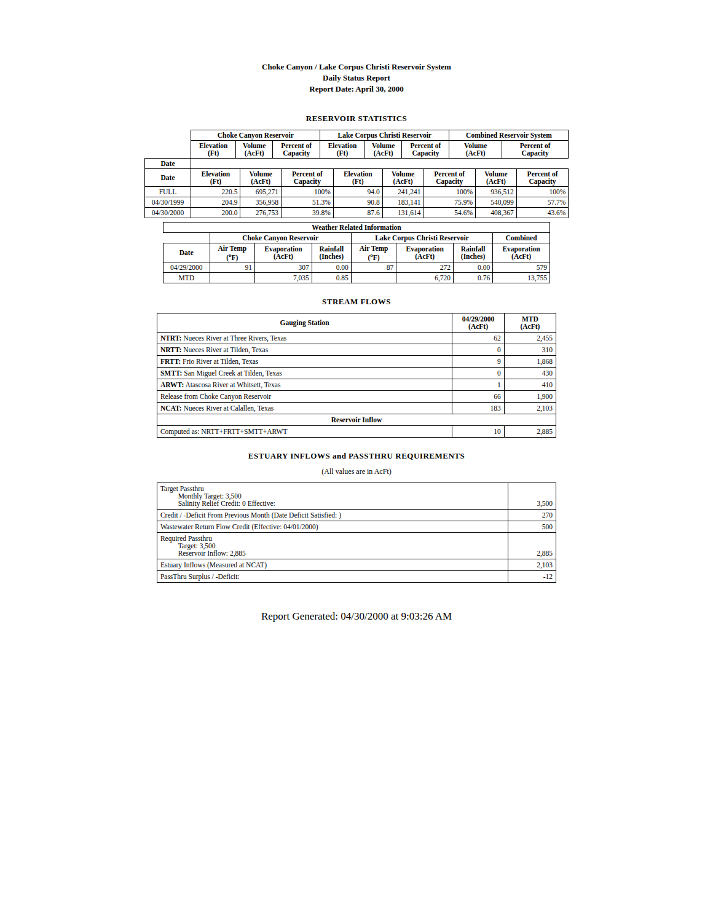Choke Canyon / Lake Corpus Christi Reservoir System
Daily Status Report
Report Date: April 30, 2000
RESERVOIR STATISTICS
| | Choke Canyon Reservoir | Lake Corpus Christi Reservoir | Combined Reservoir System |
| Elevation (Ft) | Volume (AcFt) | Percent of Capacity | Elevation (Ft) | Volume (AcFt) | Percent of Capacity | Volume (AcFt) | Percent of Capacity |
| Date | |
| Date | Elevation (Ft) | Volume (AcFt) | Percent of Capacity | Elevation (Ft) | Volume (AcFt) | Percent of Capacity | Volume (AcFt) | Percent of Capacity |
| --- | --- | --- | --- | --- | --- | --- | --- | --- |
| FULL | 220.5 | 695,271 | 100% | 94.0 | 241,241 | 100% | 936,512 | 100% |
| 04/30/1999 | 204.9 | 356,958 | 51.3% | 90.8 | 183,141 | 75.9% | 540,099 | 57.7% |
| 04/30/2000 | 200.0 | 276,753 | 39.8% | 87.6 | 131,614 | 54.6% | 408,367 | 43.6% |
| Weather Related Information |
| --- |
| | Choke Canyon Reservoir | Lake Corpus Christi Reservoir | Combined |
| Date | Air Temp ( o F) | Evaporation (AcFt) | Rainfall (Inches) | Air Temp ( o F) | Evaporation (AcFt) | Rainfall (Inches) | Evaporation (AcFt) |
| 04/29/2000 | 91 | 307 | 0.00 | 87 | 272 | 0.00 | 579 |
| MTD | | 7,035 | 0.85 | | 6,720 | 0.76 | 13,755 |
STREAM FLOWS
| Gauging Station | 04/29/2000 (AcFt) | MTD (AcFt) |
| --- | --- | --- |
| NTRT: Nueces River at Three Rivers, Texas | 62 | 2,455 |
| NRTT: Nueces River at Tilden, Texas | 0 | 310 |
| FRTT: Frio River at Tilden, Texas | 9 | 1,868 |
| SMTT: San Miguel Creek at Tilden, Texas | 0 | 430 |
| ARWT: Atascosa River at Whitsett, Texas | 1 | 410 |
| Release from Choke Canyon Reservoir | 66 | 1,900 |
| NCAT: Nueces River at Calallen, Texas | 183 | 2,103 |
| Reservoir Inflow |
| Computed as: NRTT+FRTT+SMTT+ARWT | 10 | 2,885 |
ESTUARY INFLOWS and PASSTHRU REQUIREMENTS
(All values are in AcFt)
| Target Passthru Monthly Target: 3,500 Salinity Relief Credit: 0 Effective: | 3,500 |
| Credit / -Deficit From Previous Month (Date Deficit Satisfied: ) | 270 |
| Wastewater Return Flow Credit (Effective: 04/01/2000) | 500 |
| Required Passthru Target: 3,500 Reservoir Inflow: 2,885 | 2,885 |
| Estuary Inflows (Measured at NCAT) | 2,103 |
| PassThru Surplus / -Deficit: | -12 |
Report Generated: 04/30/2000 at 9:03:26 AM